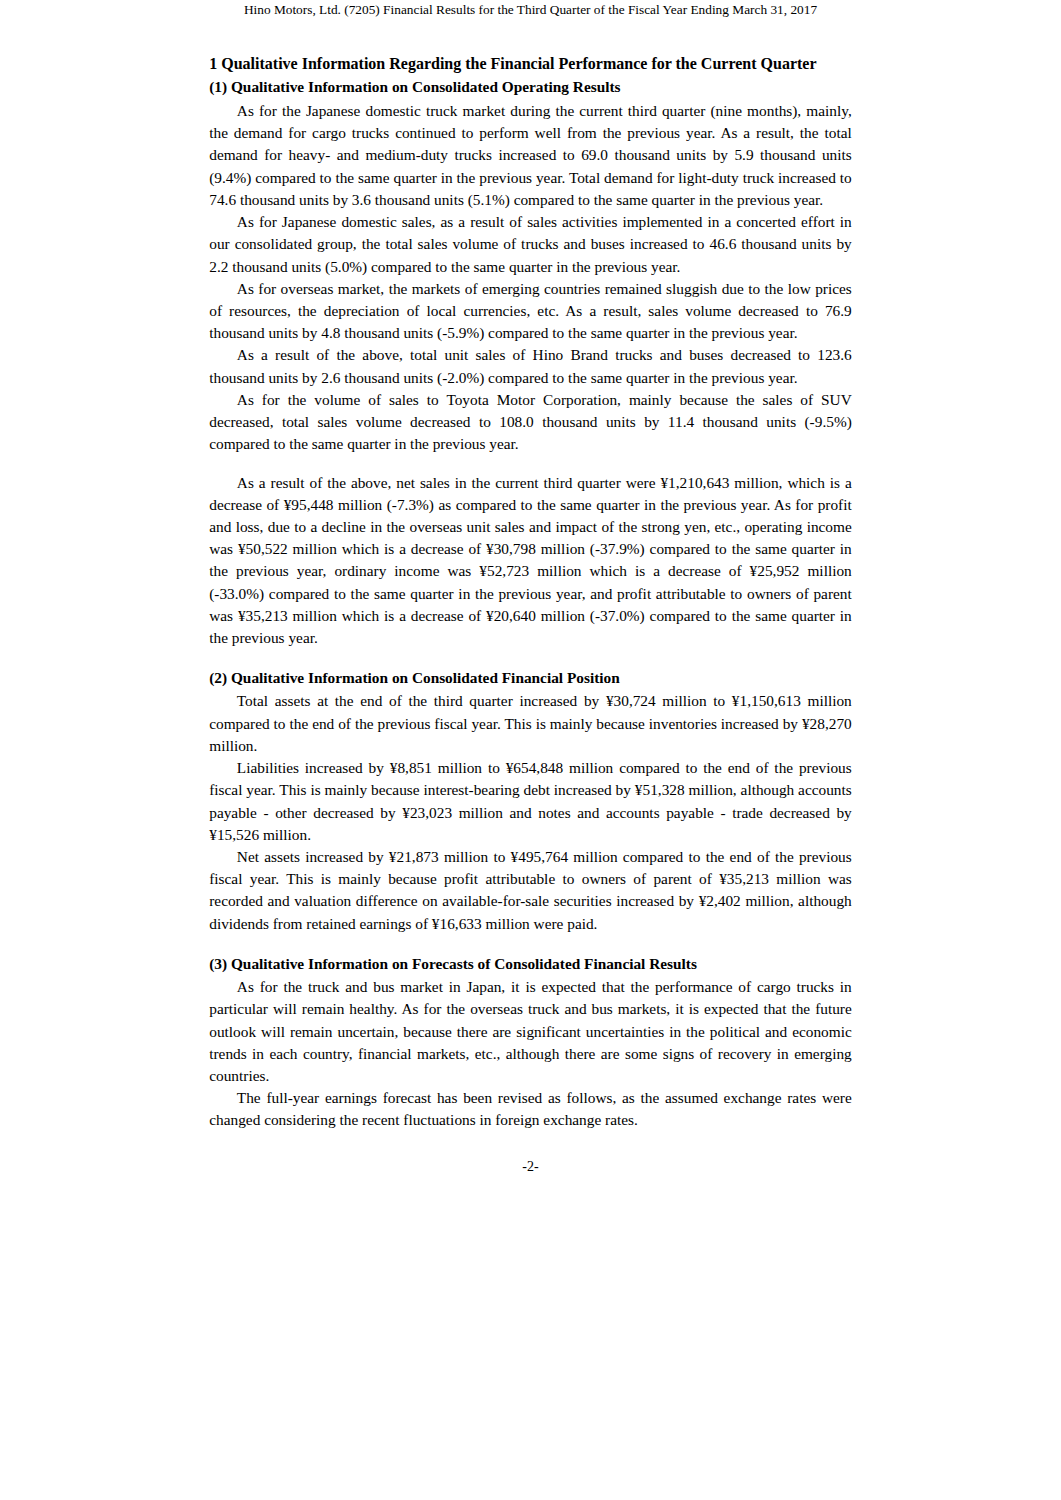Hino Motors, Ltd. (7205) Financial Results for the Third Quarter of the Fiscal Year Ending March 31, 2017
1 Qualitative Information Regarding the Financial Performance for the Current Quarter
(1) Qualitative Information on Consolidated Operating Results
As for the Japanese domestic truck market during the current third quarter (nine months), mainly, the demand for cargo trucks continued to perform well from the previous year. As a result, the total demand for heavy- and medium-duty trucks increased to 69.0 thousand units by 5.9 thousand units (9.4%) compared to the same quarter in the previous year. Total demand for light-duty truck increased to 74.6 thousand units by 3.6 thousand units (5.1%) compared to the same quarter in the previous year.
As for Japanese domestic sales, as a result of sales activities implemented in a concerted effort in our consolidated group, the total sales volume of trucks and buses increased to 46.6 thousand units by 2.2 thousand units (5.0%) compared to the same quarter in the previous year.
As for overseas market, the markets of emerging countries remained sluggish due to the low prices of resources, the depreciation of local currencies, etc. As a result, sales volume decreased to 76.9 thousand units by 4.8 thousand units (-5.9%) compared to the same quarter in the previous year.
As a result of the above, total unit sales of Hino Brand trucks and buses decreased to 123.6 thousand units by 2.6 thousand units (-2.0%) compared to the same quarter in the previous year.
As for the volume of sales to Toyota Motor Corporation, mainly because the sales of SUV decreased, total sales volume decreased to 108.0 thousand units by 11.4 thousand units (-9.5%) compared to the same quarter in the previous year.
As a result of the above, net sales in the current third quarter were ¥1,210,643 million, which is a decrease of ¥95,448 million (-7.3%) as compared to the same quarter in the previous year. As for profit and loss, due to a decline in the overseas unit sales and impact of the strong yen, etc., operating income was ¥50,522 million which is a decrease of ¥30,798 million (-37.9%) compared to the same quarter in the previous year, ordinary income was ¥52,723 million which is a decrease of ¥25,952 million (-33.0%) compared to the same quarter in the previous year, and profit attributable to owners of parent was ¥35,213 million which is a decrease of ¥20,640 million (-37.0%) compared to the same quarter in the previous year.
(2) Qualitative Information on Consolidated Financial Position
Total assets at the end of the third quarter increased by ¥30,724 million to ¥1,150,613 million compared to the end of the previous fiscal year. This is mainly because inventories increased by ¥28,270 million.
Liabilities increased by ¥8,851 million to ¥654,848 million compared to the end of the previous fiscal year. This is mainly because interest-bearing debt increased by ¥51,328 million, although accounts payable - other decreased by ¥23,023 million and notes and accounts payable - trade decreased by ¥15,526 million.
Net assets increased by ¥21,873 million to ¥495,764 million compared to the end of the previous fiscal year. This is mainly because profit attributable to owners of parent of ¥35,213 million was recorded and valuation difference on available-for-sale securities increased by ¥2,402 million, although dividends from retained earnings of ¥16,633 million were paid.
(3) Qualitative Information on Forecasts of Consolidated Financial Results
As for the truck and bus market in Japan, it is expected that the performance of cargo trucks in particular will remain healthy. As for the overseas truck and bus markets, it is expected that the future outlook will remain uncertain, because there are significant uncertainties in the political and economic trends in each country, financial markets, etc., although there are some signs of recovery in emerging countries.
The full-year earnings forecast has been revised as follows, as the assumed exchange rates were changed considering the recent fluctuations in foreign exchange rates.
-2-